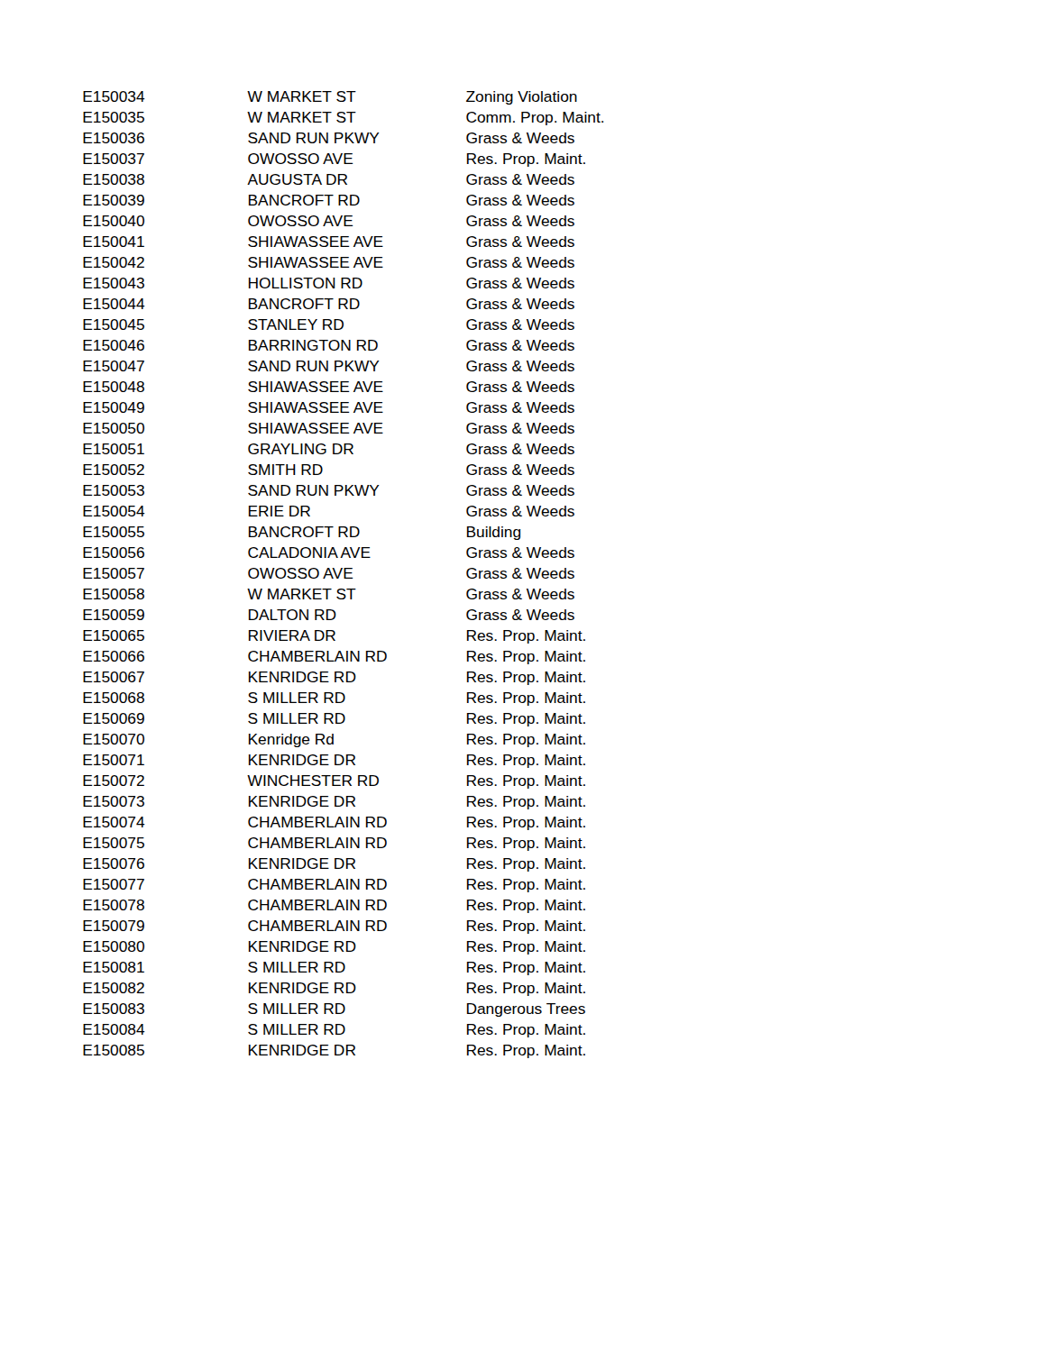| E150034 | W MARKET ST | Zoning Violation |
| E150035 | W MARKET ST | Comm. Prop. Maint. |
| E150036 | SAND RUN PKWY | Grass & Weeds |
| E150037 | OWOSSO AVE | Res. Prop. Maint. |
| E150038 | AUGUSTA DR | Grass & Weeds |
| E150039 | BANCROFT RD | Grass & Weeds |
| E150040 | OWOSSO AVE | Grass & Weeds |
| E150041 | SHIAWASSEE AVE | Grass & Weeds |
| E150042 | SHIAWASSEE AVE | Grass & Weeds |
| E150043 | HOLLISTON RD | Grass & Weeds |
| E150044 | BANCROFT RD | Grass & Weeds |
| E150045 | STANLEY RD | Grass & Weeds |
| E150046 | BARRINGTON RD | Grass & Weeds |
| E150047 | SAND RUN PKWY | Grass & Weeds |
| E150048 | SHIAWASSEE AVE | Grass & Weeds |
| E150049 | SHIAWASSEE AVE | Grass & Weeds |
| E150050 | SHIAWASSEE AVE | Grass & Weeds |
| E150051 | GRAYLING DR | Grass & Weeds |
| E150052 | SMITH RD | Grass & Weeds |
| E150053 | SAND RUN PKWY | Grass & Weeds |
| E150054 | ERIE DR | Grass & Weeds |
| E150055 | BANCROFT RD | Building |
| E150056 | CALADONIA AVE | Grass & Weeds |
| E150057 | OWOSSO AVE | Grass & Weeds |
| E150058 | W MARKET ST | Grass & Weeds |
| E150059 | DALTON RD | Grass & Weeds |
| E150065 | RIVIERA DR | Res. Prop. Maint. |
| E150066 | CHAMBERLAIN RD | Res. Prop. Maint. |
| E150067 | KENRIDGE RD | Res. Prop. Maint. |
| E150068 | S MILLER RD | Res. Prop. Maint. |
| E150069 | S MILLER RD | Res. Prop. Maint. |
| E150070 | Kenridge Rd | Res. Prop. Maint. |
| E150071 | KENRIDGE DR | Res. Prop. Maint. |
| E150072 | WINCHESTER RD | Res. Prop. Maint. |
| E150073 | KENRIDGE DR | Res. Prop. Maint. |
| E150074 | CHAMBERLAIN RD | Res. Prop. Maint. |
| E150075 | CHAMBERLAIN RD | Res. Prop. Maint. |
| E150076 | KENRIDGE DR | Res. Prop. Maint. |
| E150077 | CHAMBERLAIN RD | Res. Prop. Maint. |
| E150078 | CHAMBERLAIN RD | Res. Prop. Maint. |
| E150079 | CHAMBERLAIN RD | Res. Prop. Maint. |
| E150080 | KENRIDGE RD | Res. Prop. Maint. |
| E150081 | S MILLER RD | Res. Prop. Maint. |
| E150082 | KENRIDGE RD | Res. Prop. Maint. |
| E150083 | S MILLER RD | Dangerous Trees |
| E150084 | S MILLER RD | Res. Prop. Maint. |
| E150085 | KENRIDGE DR | Res. Prop. Maint. |